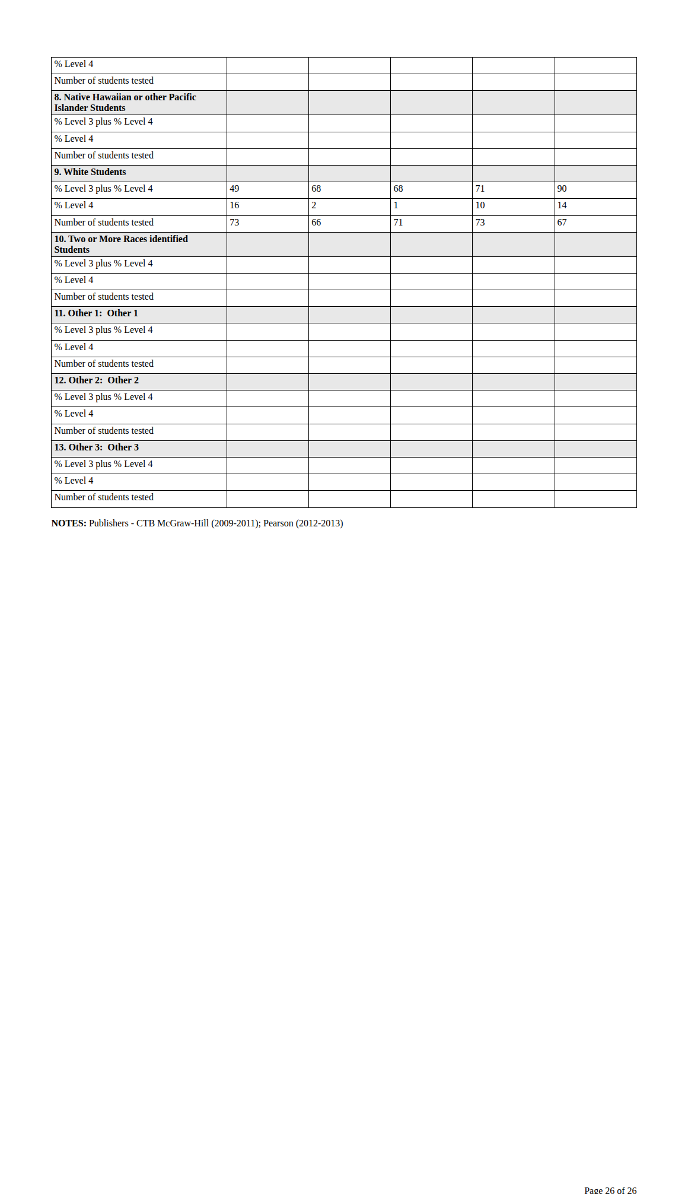| % Level 4 | | | | | |
| Number of students tested | | | | | |
| 8. Native Hawaiian or other Pacific Islander Students | | | | | |
| % Level 3 plus % Level 4 | | | | | |
| % Level 4 | | | | | |
| Number of students tested | | | | | |
| 9. White Students | | | | | |
| % Level 3 plus % Level 4 | 49 | 68 | 68 | 71 | 90 |
| % Level 4 | 16 | 2 | 1 | 10 | 14 |
| Number of students tested | 73 | 66 | 71 | 73 | 67 |
| 10. Two or More Races identified Students | | | | | |
| % Level 3 plus % Level 4 | | | | | |
| % Level 4 | | | | | |
| Number of students tested | | | | | |
| 11. Other 1: Other 1 | | | | | |
| % Level 3 plus % Level 4 | | | | | |
| % Level 4 | | | | | |
| Number of students tested | | | | | |
| 12. Other 2: Other 2 | | | | | |
| % Level 3 plus % Level 4 | | | | | |
| % Level 4 | | | | | |
| Number of students tested | | | | | |
| 13. Other 3: Other 3 | | | | | |
| % Level 3 plus % Level 4 | | | | | |
| % Level 4 | | | | | |
| Number of students tested | | | | | |
NOTES: Publishers - CTB McGraw-Hill (2009-2011); Pearson (2012-2013)
Page 26 of 26